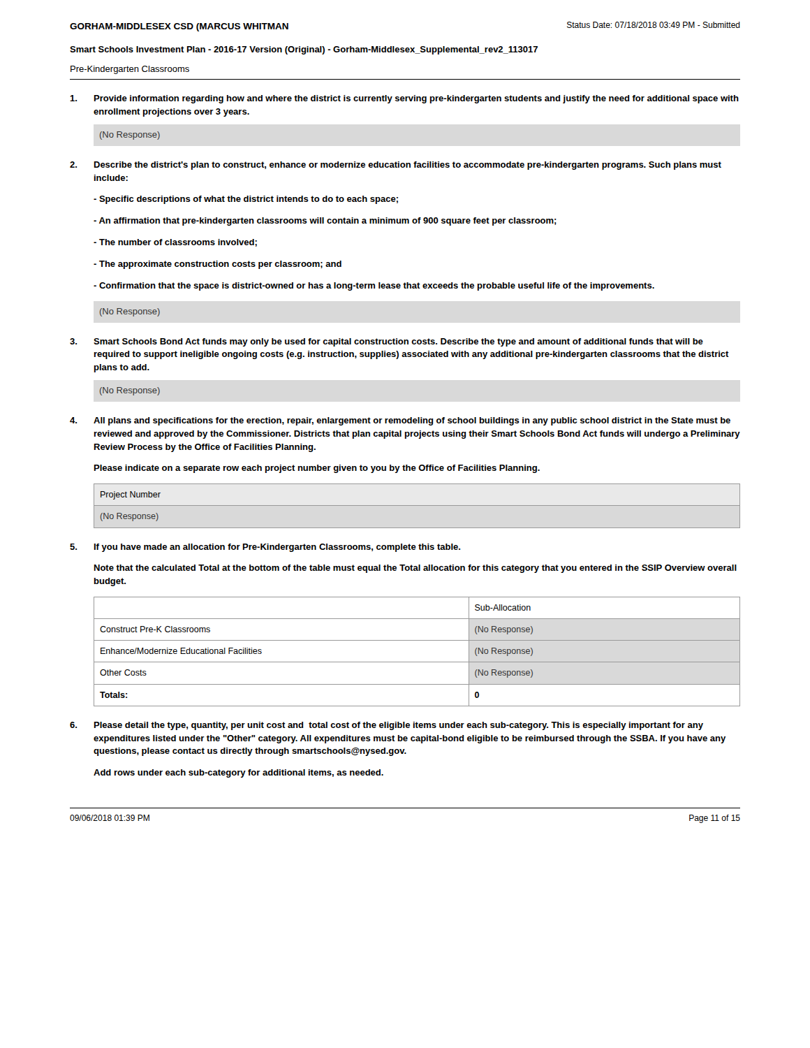GORHAM-MIDDLESEX CSD (MARCUS WHITMAN
Status Date: 07/18/2018 03:49 PM - Submitted
Smart Schools Investment Plan - 2016-17 Version (Original) - Gorham-Middlesex_Supplemental_rev2_113017
Pre-Kindergarten Classrooms
Provide information regarding how and where the district is currently serving pre-kindergarten students and justify the need for additional space with enrollment projections over 3 years.
(No Response)
Describe the district's plan to construct, enhance or modernize education facilities to accommodate pre-kindergarten programs. Such plans must include:
- Specific descriptions of what the district intends to do to each space;
- An affirmation that pre-kindergarten classrooms will contain a minimum of 900 square feet per classroom;
- The number of classrooms involved;
- The approximate construction costs per classroom; and
- Confirmation that the space is district-owned or has a long-term lease that exceeds the probable useful life of the improvements.
(No Response)
Smart Schools Bond Act funds may only be used for capital construction costs. Describe the type and amount of additional funds that will be required to support ineligible ongoing costs (e.g. instruction, supplies) associated with any additional pre-kindergarten classrooms that the district plans to add.
(No Response)
All plans and specifications for the erection, repair, enlargement or remodeling of school buildings in any public school district in the State must be reviewed and approved by the Commissioner. Districts that plan capital projects using their Smart Schools Bond Act funds will undergo a Preliminary Review Process by the Office of Facilities Planning.
Please indicate on a separate row each project number given to you by the Office of Facilities Planning.
| Project Number |
| --- |
| (No Response) |
If you have made an allocation for Pre-Kindergarten Classrooms, complete this table.
Note that the calculated Total at the bottom of the table must equal the Total allocation for this category that you entered in the SSIP Overview overall budget.
| | Sub-Allocation |
| Construct Pre-K Classrooms | (No Response) |
| Enhance/Modernize Educational Facilities | (No Response) |
| Other Costs | (No Response) |
| Totals: | 0 |
Please detail the type, quantity, per unit cost and total cost of the eligible items under each sub-category. This is especially important for any expenditures listed under the "Other" category. All expenditures must be capital-bond eligible to be reimbursed through the SSBA. If you have any questions, please contact us directly through smartschools@nysed.gov.
Add rows under each sub-category for additional items, as needed.
09/06/2018 01:39 PM
Page 11 of 15